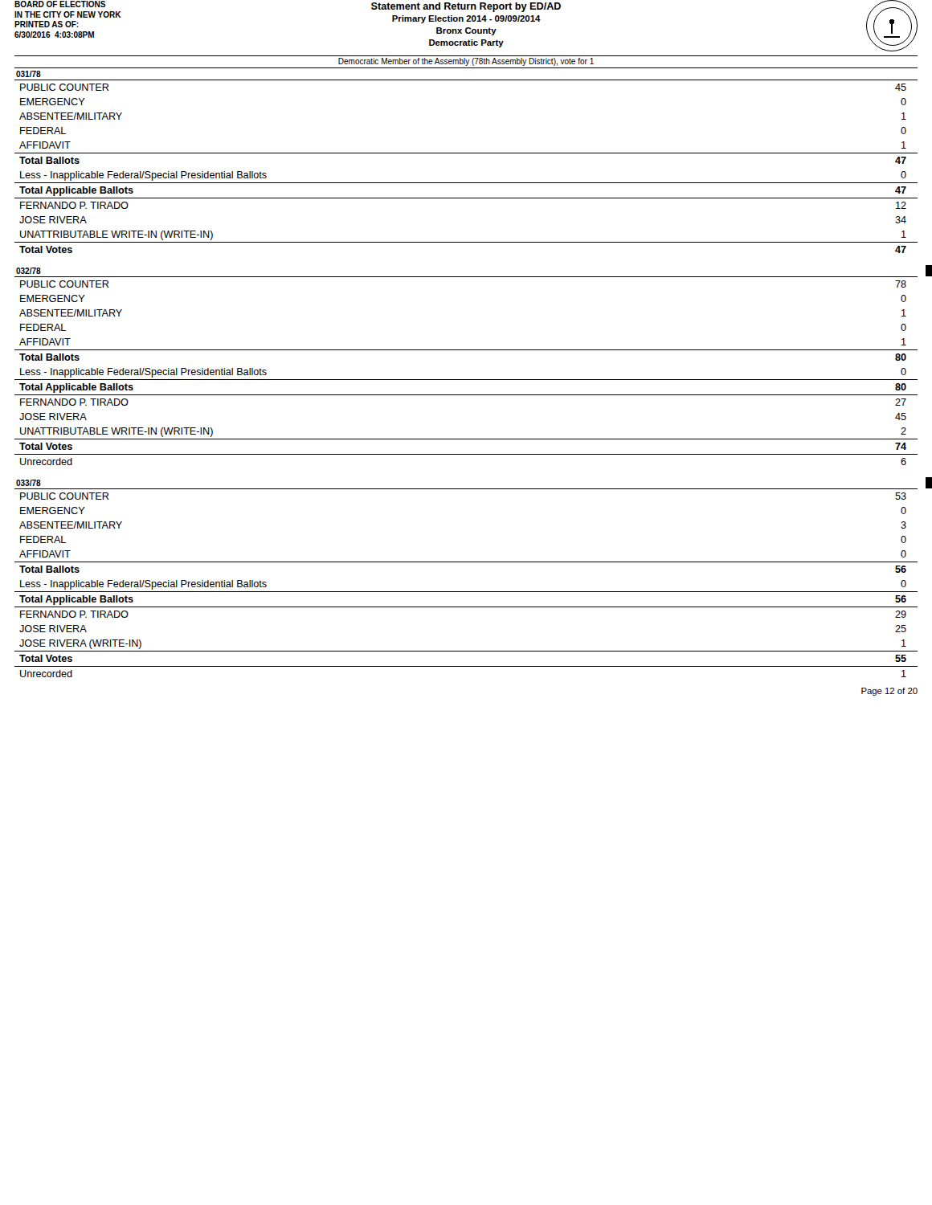BOARD OF ELECTIONS
IN THE CITY OF NEW YORK
PRINTED AS OF:
6/30/2016 4:03:08PM
Statement and Return Report by ED/AD
Primary Election 2014 - 09/09/2014
Bronx County
Democratic Party
Democratic Member of the Assembly (78th Assembly District), vote for 1
031/78
| PUBLIC COUNTER | 45 |
| EMERGENCY | 0 |
| ABSENTEE/MILITARY | 1 |
| FEDERAL | 0 |
| AFFIDAVIT | 1 |
| Total Ballots | 47 |
| Less - Inapplicable Federal/Special Presidential Ballots | 0 |
| Total Applicable Ballots | 47 |
| FERNANDO P. TIRADO | 12 |
| JOSE RIVERA | 34 |
| UNATTRIBUTABLE WRITE-IN (WRITE-IN) | 1 |
| Total Votes | 47 |
032/78
| PUBLIC COUNTER | 78 |
| EMERGENCY | 0 |
| ABSENTEE/MILITARY | 1 |
| FEDERAL | 0 |
| AFFIDAVIT | 1 |
| Total Ballots | 80 |
| Less - Inapplicable Federal/Special Presidential Ballots | 0 |
| Total Applicable Ballots | 80 |
| FERNANDO P. TIRADO | 27 |
| JOSE RIVERA | 45 |
| UNATTRIBUTABLE WRITE-IN (WRITE-IN) | 2 |
| Total Votes | 74 |
| Unrecorded | 6 |
033/78
| PUBLIC COUNTER | 53 |
| EMERGENCY | 0 |
| ABSENTEE/MILITARY | 3 |
| FEDERAL | 0 |
| AFFIDAVIT | 0 |
| Total Ballots | 56 |
| Less - Inapplicable Federal/Special Presidential Ballots | 0 |
| Total Applicable Ballots | 56 |
| FERNANDO P. TIRADO | 29 |
| JOSE RIVERA | 25 |
| JOSE RIVERA (WRITE-IN) | 1 |
| Total Votes | 55 |
| Unrecorded | 1 |
Page 12 of 20